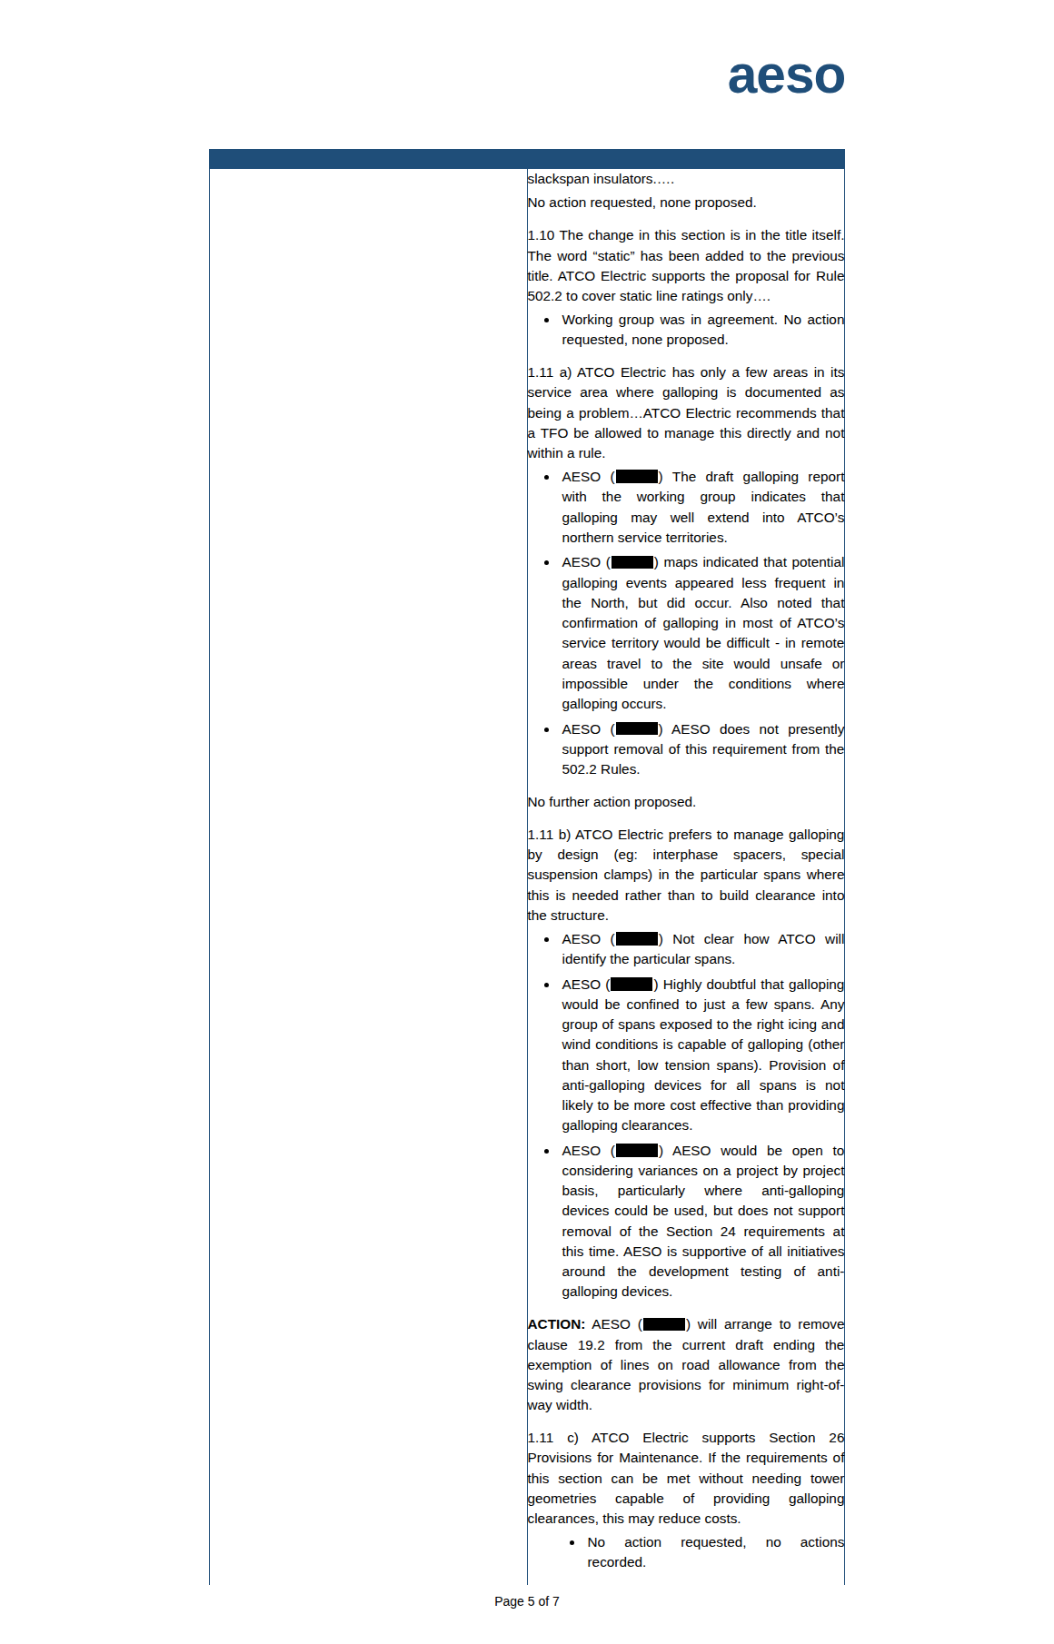aeso
| | slackspan insulators.…. No action requested, none proposed. 1.10 The change in this section is in the title itself. The word “static” has been added to the previous title. ATCO Electric supports the proposal for Rule 502.2 to cover static line ratings only…. Working group was in agreement. No action requested, none proposed. 1.11 a) ATCO Electric has only a few areas in its service area where galloping is documented as being a problem…ATCO Electric recommends that a TFO be allowed to manage this directly and not within a rule. AESO ( ) The draft galloping report with the working group indicates that galloping may well extend into ATCO’s northern service territories. AESO ( ) maps indicated that potential galloping events appeared less frequent in the North, but did occur. Also noted that confirmation of galloping in most of ATCO’s service territory would be difficult - in remote areas travel to the site would unsafe or impossible under the conditions where galloping occurs. AESO ( ) AESO does not presently support removal of this requirement from the 502.2 Rules. No further action proposed. 1.11 b) ATCO Electric prefers to manage galloping by design (eg: interphase spacers, special suspension clamps) in the particular spans where this is needed rather than to build clearance into the structure. AESO ( ) Not clear how ATCO will identify the particular spans. AESO ( ) Highly doubtful that galloping would be confined to just a few spans. Any group of spans exposed to the right icing and wind conditions is capable of galloping (other than short, low tension spans). Provision of anti-galloping devices for all spans is not likely to be more cost effective than providing galloping clearances. AESO ( ) AESO would be open to considering variances on a project by project basis, particularly where anti-galloping devices could be used, but does not support removal of the Section 24 requirements at this time. AESO is supportive of all initiatives around the development testing of anti-galloping devices. ACTION: AESO ( ) will arrange to remove clause 19.2 from the current draft ending the exemption of lines on road allowance from the swing clearance provisions for minimum right-of-way width. 1.11 c) ATCO Electric supports Section 26 Provisions for Maintenance. If the requirements of this section can be met without needing tower geometries capable of providing galloping clearances, this may reduce costs. No action requested, no actions recorded. |
Page 5 of 7